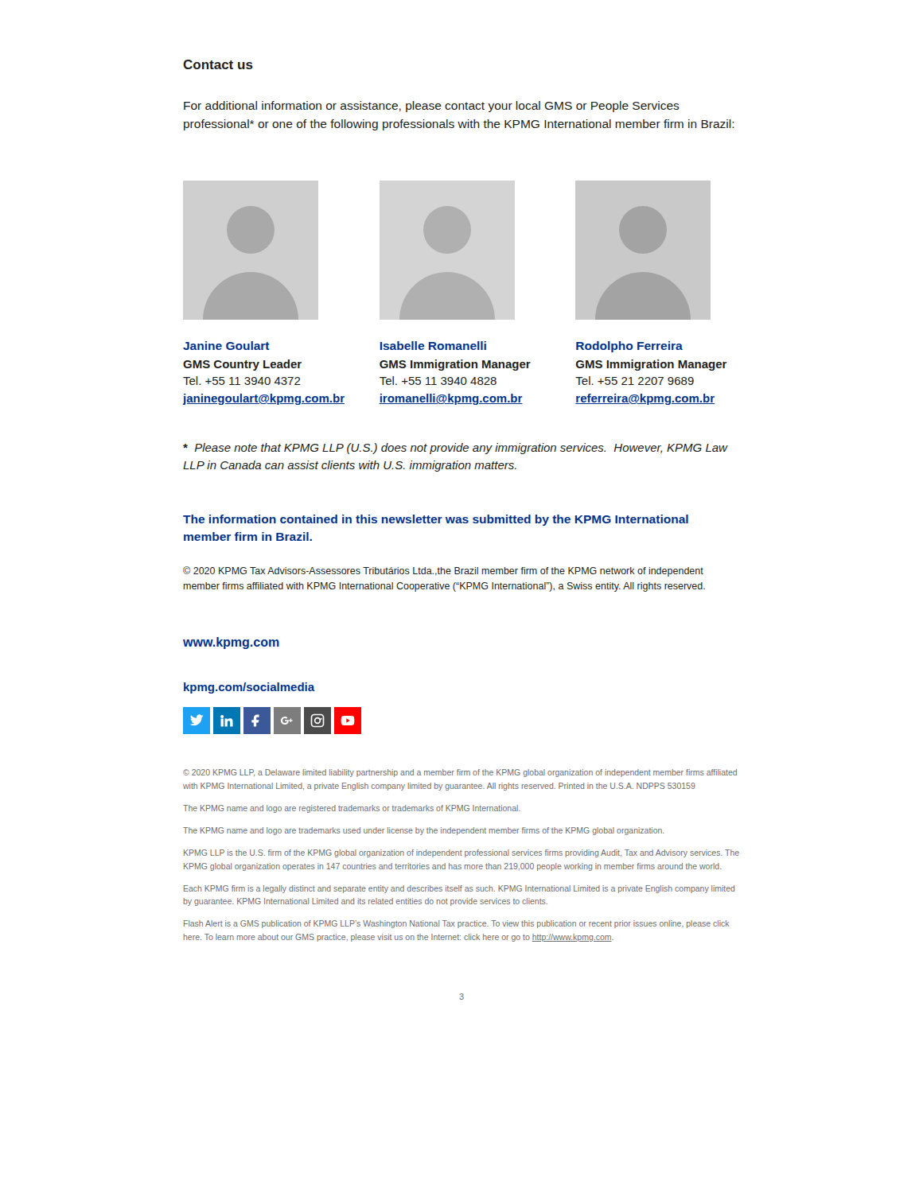Contact us
For additional information or assistance, please contact your local GMS or People Services professional* or one of the following professionals with the KPMG International member firm in Brazil:
Janine Goulart
GMS Country Leader
Tel. +55 11 3940 4372
janinegoulart@kpmg.com.br
Isabelle Romanelli
GMS Immigration Manager
Tel. +55 11 3940 4828
iromanelli@kpmg.com.br
Rodolpho Ferreira
GMS Immigration Manager
Tel. +55 21 2207 9689
referreira@kpmg.com.br
* Please note that KPMG LLP (U.S.) does not provide any immigration services. However, KPMG Law LLP in Canada can assist clients with U.S. immigration matters.
The information contained in this newsletter was submitted by the KPMG International member firm in Brazil.
© 2020 KPMG Tax Advisors-Assessores Tributários Ltda.,the Brazil member firm of the KPMG network of independent member firms affiliated with KPMG International Cooperative (“KPMG International”), a Swiss entity. All rights reserved.
www.kpmg.com
kpmg.com/socialmedia
© 2020 KPMG LLP, a Delaware limited liability partnership and a member firm of the KPMG global organization of independent member firms affiliated with KPMG International Limited, a private English company limited by guarantee. All rights reserved. Printed in the U.S.A. NDPPS 530159
The KPMG name and logo are registered trademarks or trademarks of KPMG International.
The KPMG name and logo are trademarks used under license by the independent member firms of the KPMG global organization.
KPMG LLP is the U.S. firm of the KPMG global organization of independent professional services firms providing Audit, Tax and Advisory services. The KPMG global organization operates in 147 countries and territories and has more than 219,000 people working in member firms around the world.
Each KPMG firm is a legally distinct and separate entity and describes itself as such. KPMG International Limited is a private English company limited by guarantee. KPMG International Limited and its related entities do not provide services to clients.
Flash Alert is a GMS publication of KPMG LLP’s Washington National Tax practice. To view this publication or recent prior issues online, please click here. To learn more about our GMS practice, please visit us on the Internet: click here or go to http://www.kpmg.com.
3